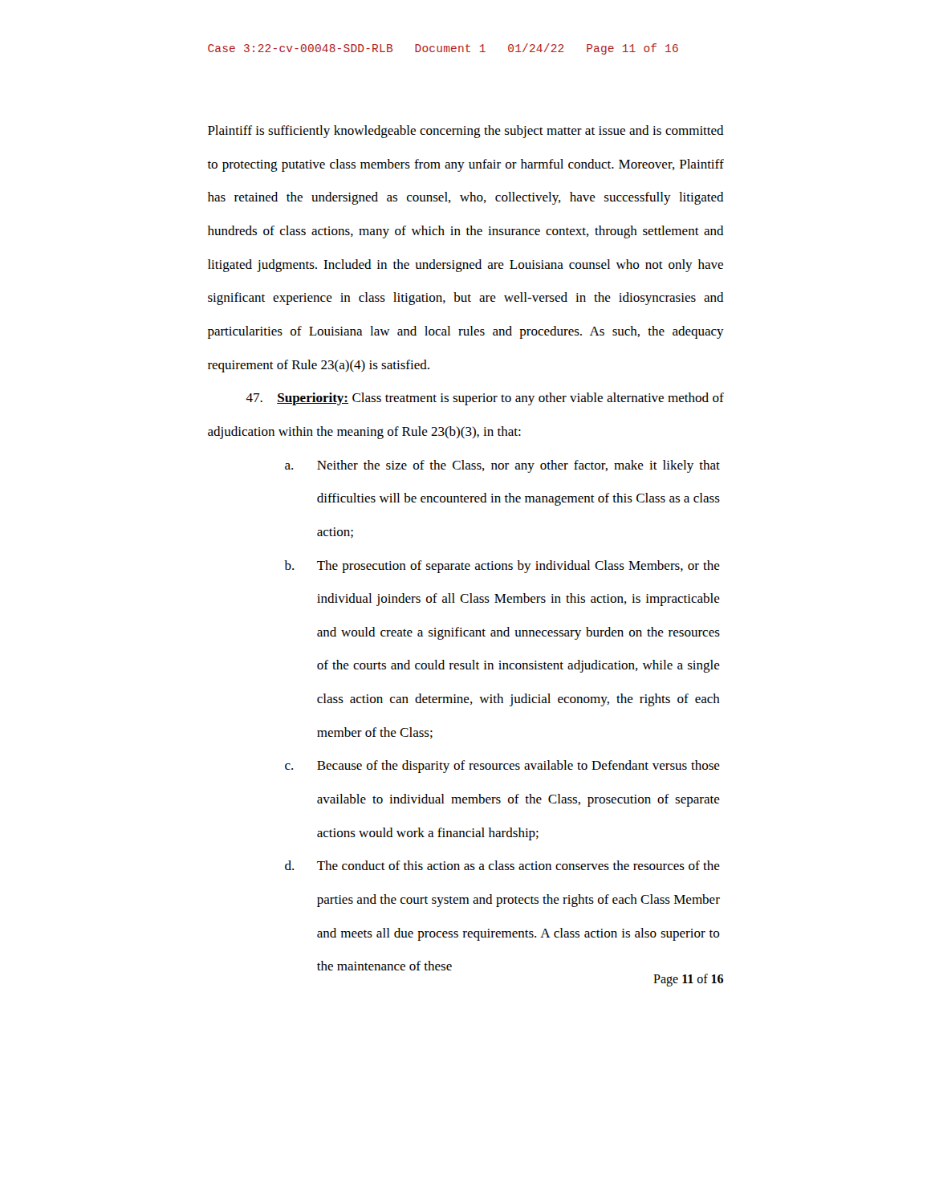Case 3:22-cv-00048-SDD-RLB Document 1 01/24/22 Page 11 of 16
Plaintiff is sufficiently knowledgeable concerning the subject matter at issue and is committed to protecting putative class members from any unfair or harmful conduct. Moreover, Plaintiff has retained the undersigned as counsel, who, collectively, have successfully litigated hundreds of class actions, many of which in the insurance context, through settlement and litigated judgments. Included in the undersigned are Louisiana counsel who not only have significant experience in class litigation, but are well-versed in the idiosyncrasies and particularities of Louisiana law and local rules and procedures. As such, the adequacy requirement of Rule 23(a)(4) is satisfied.
47. Superiority: Class treatment is superior to any other viable alternative method of adjudication within the meaning of Rule 23(b)(3), in that:
a. Neither the size of the Class, nor any other factor, make it likely that difficulties will be encountered in the management of this Class as a class action;
b. The prosecution of separate actions by individual Class Members, or the individual joinders of all Class Members in this action, is impracticable and would create a significant and unnecessary burden on the resources of the courts and could result in inconsistent adjudication, while a single class action can determine, with judicial economy, the rights of each member of the Class;
c. Because of the disparity of resources available to Defendant versus those available to individual members of the Class, prosecution of separate actions would work a financial hardship;
d. The conduct of this action as a class action conserves the resources of the parties and the court system and protects the rights of each Class Member and meets all due process requirements. A class action is also superior to the maintenance of these
Page 11 of 16